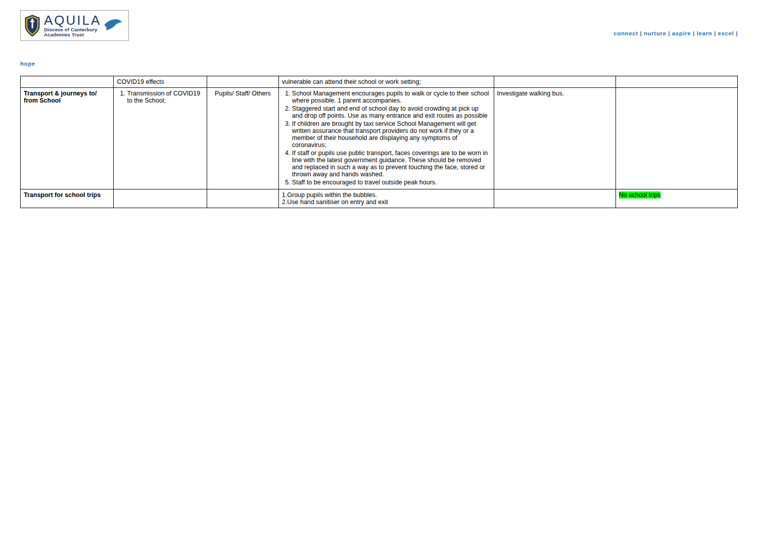AQUILA
Diocese of Canterbury
Academies Trust
connect | nurture | aspire | learn | excel |
hope
| | COVID19 effects | | vulnerable can attend their school or work setting; | | |
| Transport & journeys to/ from School | Transmission of COVID19 to the School; | Pupils/ Staff/ Others | School Management encourages pupils to walk or cycle to their school where possible. 1 parent accompanies. Staggered start and end of school day to avoid crowding at pick up and drop off points. Use as many entrance and exit routes as possible If children are brought by taxi service School Management will get written assurance that transport providers do not work if they or a member of their household are displaying any symptoms of coronavirus; If staff or pupils use public transport, faces coverings are to be worn in line with the latest government guidance. These should be removed and replaced in such a way as to prevent touching the face, stored or thrown away and hands washed. Staff to be encouraged to travel outside peak hours. | Investigate walking bus. | |
| Transport for school trips | | | 1.Group pupils within the bubbles. 2.Use hand sanitiser on entry and exit | | No school trips |